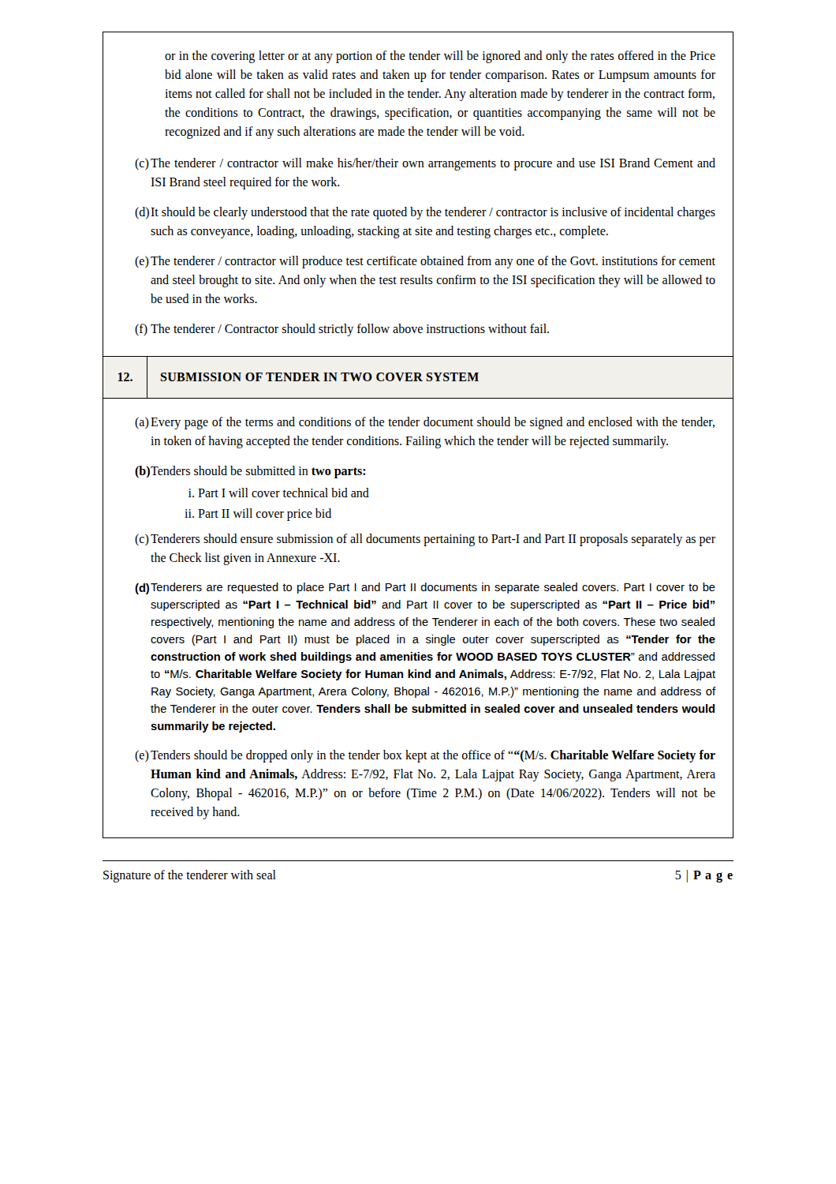or in the covering letter or at any portion of the tender will be ignored and only the rates offered in the Price bid alone will be taken as valid rates and taken up for tender comparison. Rates or Lumpsum amounts for items not called for shall not be included in the tender. Any alteration made by tenderer in the contract form, the conditions to Contract, the drawings, specification, or quantities accompanying the same will not be recognized and if any such alterations are made the tender will be void.
(c)
The tenderer / contractor will make his/her/their own arrangements to procure and use ISI Brand Cement and ISI Brand steel required for the work.
(d)
It should be clearly understood that the rate quoted by the tenderer / contractor is inclusive of incidental charges such as conveyance, loading, unloading, stacking at site and testing charges etc., complete.
(e)
The tenderer / contractor will produce test certificate obtained from any one of the Govt. institutions for cement and steel brought to site. And only when the test results confirm to the ISI specification they will be allowed to be used in the works.
(f)
The tenderer / Contractor should strictly follow above instructions without fail.
12.
SUBMISSION OF TENDER IN TWO COVER SYSTEM
(a)
Every page of the terms and conditions of the tender document should be signed and enclosed with the tender, in token of having accepted the tender conditions. Failing which the tender will be rejected summarily.
(b)
Tenders should be submitted in two parts:
Part I will cover technical bid and
Part II will cover price bid
(c)
Tenderers should ensure submission of all documents pertaining to Part-I and Part II proposals separately as per the Check list given in Annexure -XI.
(d)
Tenderers are requested to place Part I and Part II documents in separate sealed covers. Part I cover to be superscripted as “Part I – Technical bid” and Part II cover to be superscripted as “Part II – Price bid” respectively, mentioning the name and address of the Tenderer in each of the both covers. These two sealed covers (Part I and Part II) must be placed in a single outer cover superscripted as “Tender for the construction of work shed buildings and amenities for WOOD BASED TOYS CLUSTER” and addressed to “M/s. Charitable Welfare Society for Human kind and Animals, Address: E-7/92, Flat No. 2, Lala Lajpat Ray Society, Ganga Apartment, Arera Colony, Bhopal - 462016, M.P.)” mentioning the name and address of the Tenderer in the outer cover. Tenders shall be submitted in sealed cover and unsealed tenders would summarily be rejected.
(e)
Tenders should be dropped only in the tender box kept at the office of ““(M/s. Charitable Welfare Society for Human kind and Animals, Address: E-7/92, Flat No. 2, Lala Lajpat Ray Society, Ganga Apartment, Arera Colony, Bhopal - 462016, M.P.)” on or before (Time 2 P.M.) on (Date 14/06/2022). Tenders will not be received by hand.
Signature of the tenderer with seal
5 | P a g e